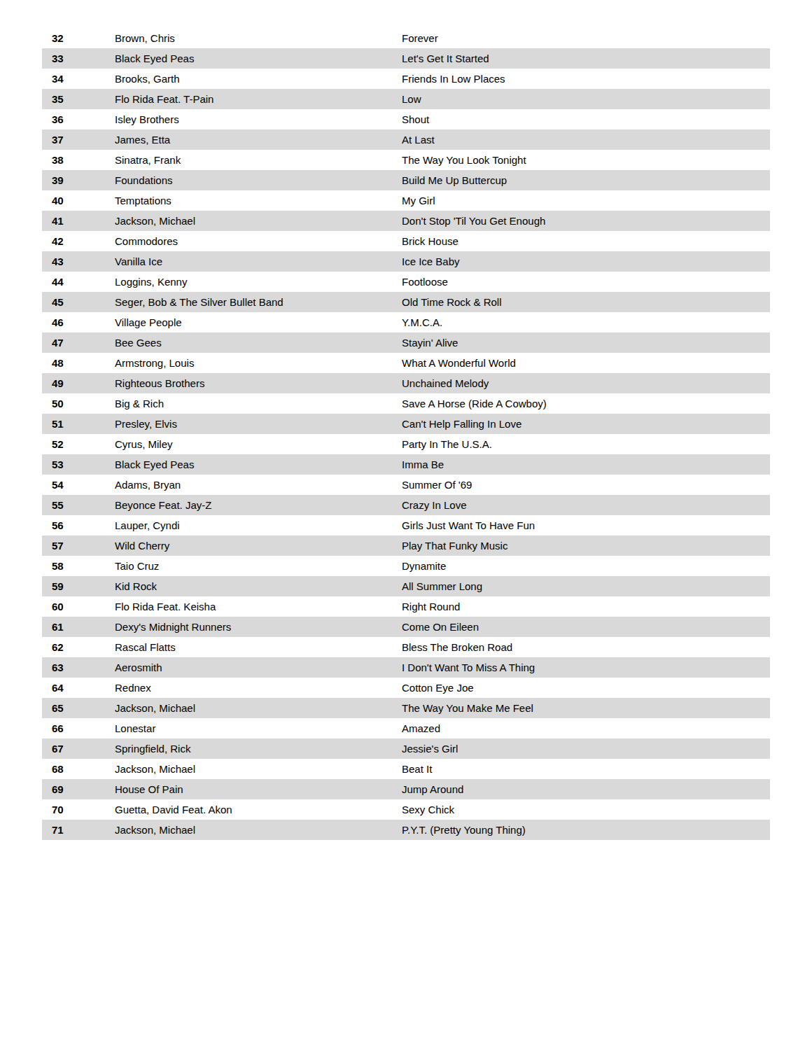| 32 | Brown, Chris | Forever |
| 33 | Black Eyed Peas | Let's Get It Started |
| 34 | Brooks, Garth | Friends In Low Places |
| 35 | Flo Rida Feat. T-Pain | Low |
| 36 | Isley Brothers | Shout |
| 37 | James, Etta | At Last |
| 38 | Sinatra, Frank | The Way You Look Tonight |
| 39 | Foundations | Build Me Up Buttercup |
| 40 | Temptations | My Girl |
| 41 | Jackson, Michael | Don't Stop 'Til You Get Enough |
| 42 | Commodores | Brick House |
| 43 | Vanilla Ice | Ice Ice Baby |
| 44 | Loggins, Kenny | Footloose |
| 45 | Seger, Bob & The Silver Bullet Band | Old Time Rock & Roll |
| 46 | Village People | Y.M.C.A. |
| 47 | Bee Gees | Stayin' Alive |
| 48 | Armstrong, Louis | What A Wonderful World |
| 49 | Righteous Brothers | Unchained Melody |
| 50 | Big & Rich | Save A Horse (Ride A Cowboy) |
| 51 | Presley, Elvis | Can't Help Falling In Love |
| 52 | Cyrus, Miley | Party In The U.S.A. |
| 53 | Black Eyed Peas | Imma Be |
| 54 | Adams, Bryan | Summer Of '69 |
| 55 | Beyonce Feat. Jay-Z | Crazy In Love |
| 56 | Lauper, Cyndi | Girls Just Want To Have Fun |
| 57 | Wild Cherry | Play That Funky Music |
| 58 | Taio Cruz | Dynamite |
| 59 | Kid Rock | All Summer Long |
| 60 | Flo Rida Feat. Keisha | Right Round |
| 61 | Dexy's Midnight Runners | Come On Eileen |
| 62 | Rascal Flatts | Bless The Broken Road |
| 63 | Aerosmith | I Don't Want To Miss A Thing |
| 64 | Rednex | Cotton Eye Joe |
| 65 | Jackson, Michael | The Way You Make Me Feel |
| 66 | Lonestar | Amazed |
| 67 | Springfield, Rick | Jessie's Girl |
| 68 | Jackson, Michael | Beat It |
| 69 | House Of Pain | Jump Around |
| 70 | Guetta, David Feat. Akon | Sexy Chick |
| 71 | Jackson, Michael | P.Y.T. (Pretty Young Thing) |